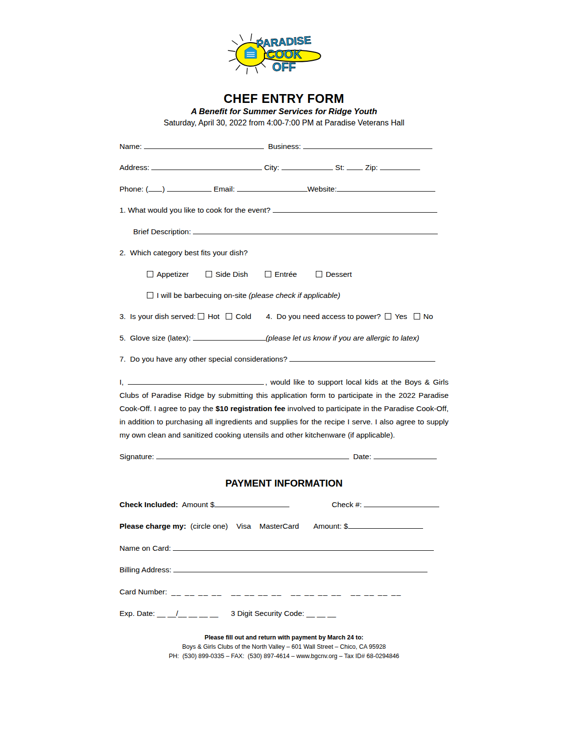PARADISE COOK OFF
CHEF ENTRY FORM
A Benefit for Summer Services for Ridge Youth
Saturday, April 30, 2022 from 4:00-7:00 PM at Paradise Veterans Hall
Name: Business:
Address: City: St: Zip:
Phone: ( ) Email: Website:
1. What would you like to cook for the event?
Brief Description:
2. Which category best fits your dish?
Appetizer Side Dish Entrée Dessert
I will be barbecuing on-site (please check if applicable)
3. Is your dish served: Hot Cold 4. Do you need access to power? Yes No
5. Glove size (latex): (please let us know if you are allergic to latex)
7. Do you have any other special considerations?
I, , would like to support local kids at the Boys & Girls Clubs of Paradise Ridge by submitting this application form to participate in the 2022 Paradise Cook-Off. I agree to pay the $10 registration fee involved to participate in the Paradise Cook-Off, in addition to purchasing all ingredients and supplies for the recipe I serve. I also agree to supply my own clean and sanitized cooking utensils and other kitchenware (if applicable).
Signature: Date:
PAYMENT INFORMATION
Check Included: Amount $ Check #:
Please charge my: (circle one) Visa MasterCard Amount: $
Name on Card:
Billing Address:
Card Number: __ __ __ __ __ __ __ __ __ __ __ __ __ __ __ __
Exp. Date: __ __/__ __ __ __ 3 Digit Security Code: __ __ __
Please fill out and return with payment by March 24 to:
Boys & Girls Clubs of the North Valley – 601 Wall Street – Chico, CA 95928
PH: (530) 899-0335 – FAX: (530) 897-4614 – www.bgcnv.org – Tax ID# 68-0294846